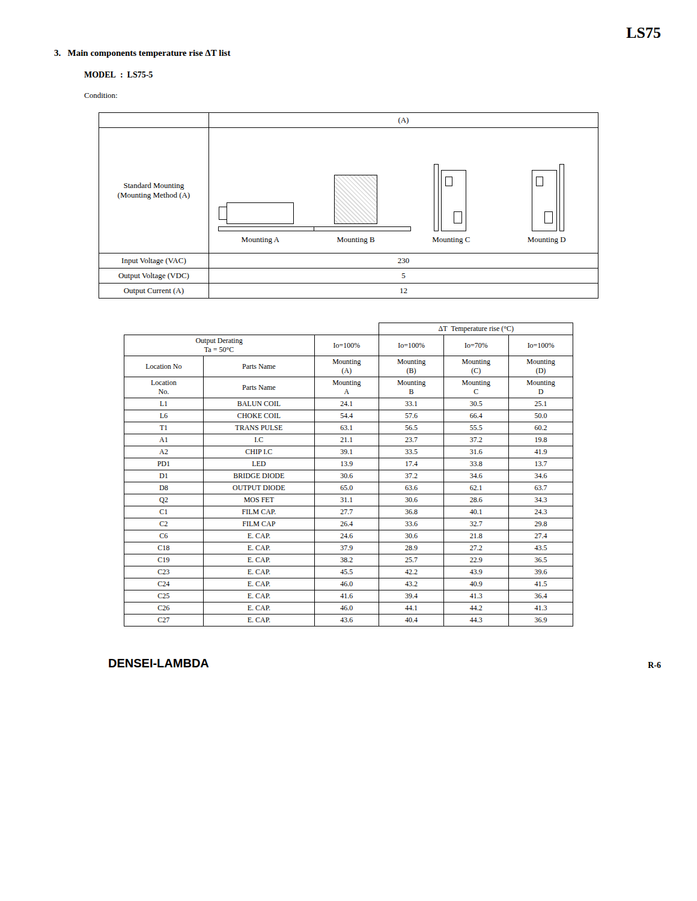LS75
3. Main components temperature rise ΔT list
MODEL : LS75-5
Condition:
| | (A) |
| Standard Mounting (Mounting Method (A) | Mounting A Mounting B Mounting C Mounting D |
| Input Voltage (VAC) | 230 |
| Output Voltage (VDC) | 5 |
| Output Current (A) | 12 |
| | | ΔT Temperature rise (°C) |
| Output Derating Ta = 50°C | Io=100% | Io=100% | Io=70% | Io=100% |
| Location No | Parts Name | Mounting (A) | Mounting (B) | Mounting (C) | Mounting (D) |
| Location No. | Parts Name | Mounting A | Mounting B | Mounting C | Mounting D |
| L1 | BALUN COIL | 24.1 | 33.1 | 30.5 | 25.1 |
| L6 | CHOKE COIL | 54.4 | 57.6 | 66.4 | 50.0 |
| T1 | TRANS PULSE | 63.1 | 56.5 | 55.5 | 60.2 |
| A1 | I.C | 21.1 | 23.7 | 37.2 | 19.8 |
| A2 | CHIP I.C | 39.1 | 33.5 | 31.6 | 41.9 |
| PD1 | LED | 13.9 | 17.4 | 33.8 | 13.7 |
| D1 | BRIDGE DIODE | 30.6 | 37.2 | 34.6 | 34.6 |
| D8 | OUTPUT DIODE | 65.0 | 63.6 | 62.1 | 63.7 |
| Q2 | MOS FET | 31.1 | 30.6 | 28.6 | 34.3 |
| C1 | FILM CAP. | 27.7 | 36.8 | 40.1 | 24.3 |
| C2 | FILM CAP | 26.4 | 33.6 | 32.7 | 29.8 |
| C6 | E. CAP. | 24.6 | 30.6 | 21.8 | 27.4 |
| C18 | E. CAP. | 37.9 | 28.9 | 27.2 | 43.5 |
| C19 | E. CAP. | 38.2 | 25.7 | 22.9 | 36.5 |
| C23 | E. CAP. | 45.5 | 42.2 | 43.9 | 39.6 |
| C24 | E. CAP. | 46.0 | 43.2 | 40.9 | 41.5 |
| C25 | E. CAP. | 41.6 | 39.4 | 41.3 | 36.4 |
| C26 | E. CAP. | 46.0 | 44.1 | 44.2 | 41.3 |
| C27 | E. CAP. | 43.6 | 40.4 | 44.3 | 36.9 |
DENSEI-LAMBDA
R-6